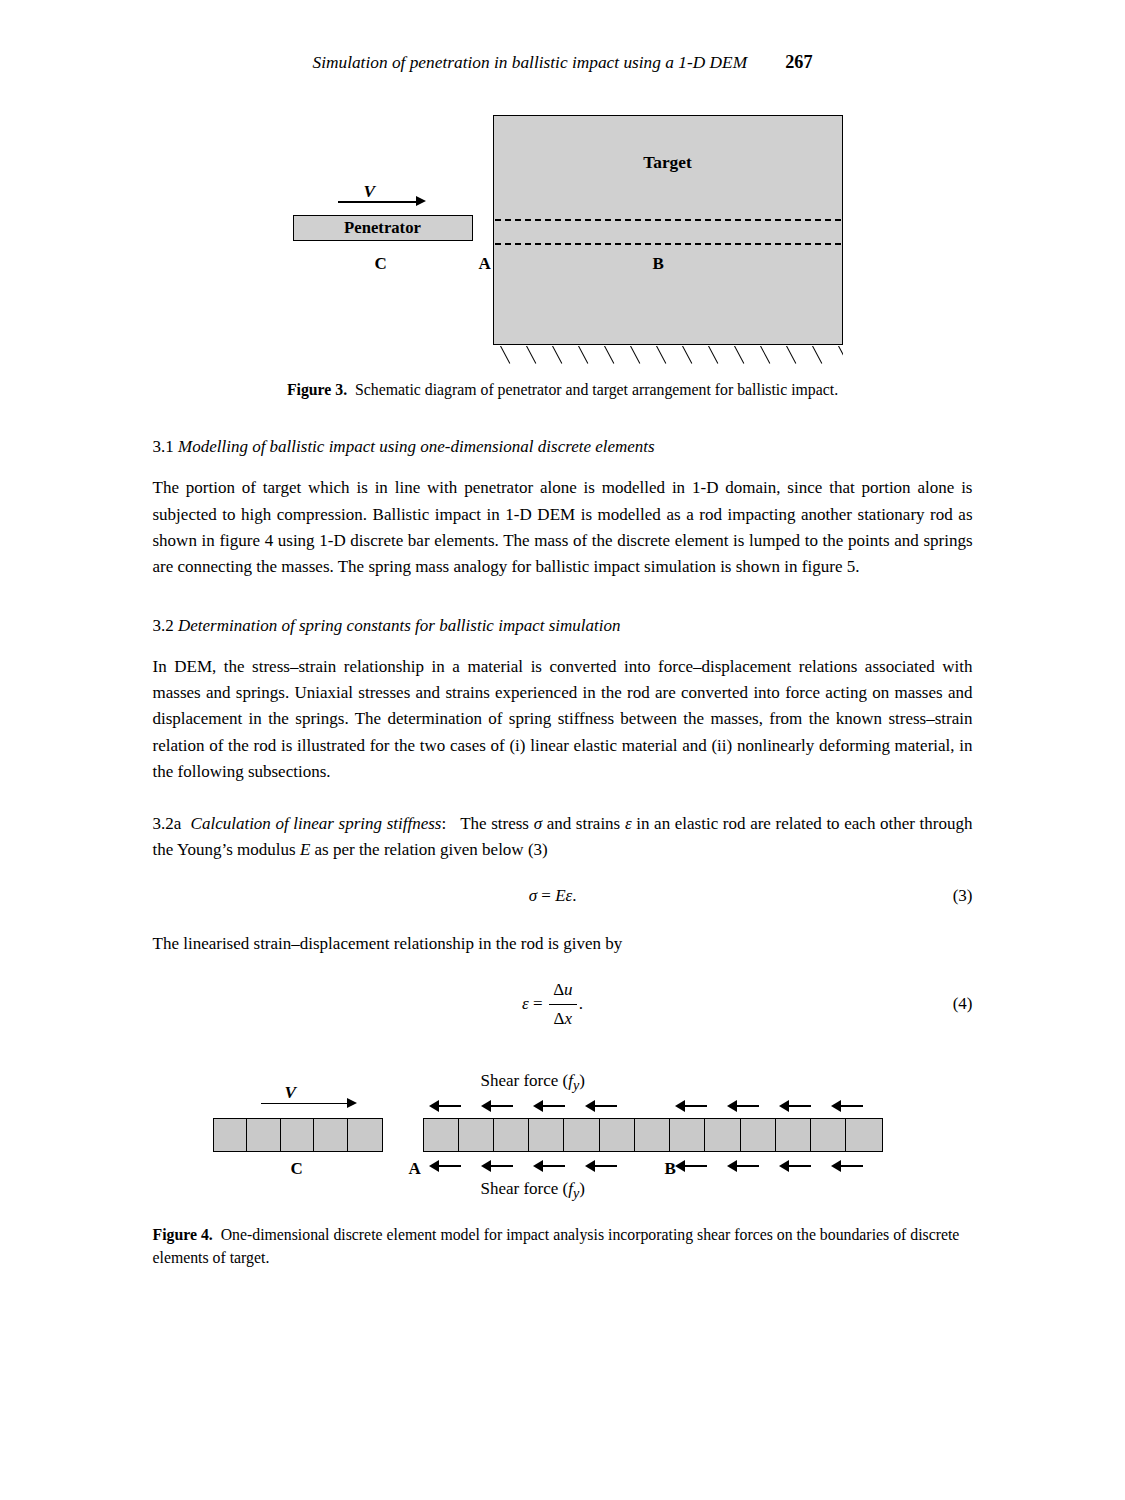Simulation of penetration in ballistic impact using a 1-D DEM 267
Target
V
Penetrator
C
A
B
Figure 3. Schematic diagram of penetrator and target arrangement for ballistic impact.
3.1 Modelling of ballistic impact using one-dimensional discrete elements
The portion of target which is in line with penetrator alone is modelled in 1-D domain, since that portion alone is subjected to high compression. Ballistic impact in 1-D DEM is modelled as a rod impacting another stationary rod as shown in figure 4 using 1-D discrete bar elements. The mass of the discrete element is lumped to the points and springs are connecting the masses. The spring mass analogy for ballistic impact simulation is shown in figure 5.
3.2 Determination of spring constants for ballistic impact simulation
In DEM, the stress–strain relationship in a material is converted into force–displacement relations associated with masses and springs. Uniaxial stresses and strains experienced in the rod are converted into force acting on masses and displacement in the springs. The determination of spring stiffness between the masses, from the known stress–strain relation of the rod is illustrated for the two cases of (i) linear elastic material and (ii) nonlinearly deforming material, in the following subsections.
3.2a Calculation of linear spring stiffness: The stress σ and strains ε in an elastic rod are related to each other through the Young’s modulus E as per the relation given below (3)
σ = Eε.
(3)
The linearised strain–displacement relationship in the rod is given by
ε = Δu Δx .
(4)
V
Shear force (fy)
Shear force (fy)
C
A
B
Figure 4. One-dimensional discrete element model for impact analysis incorporating shear forces on the boundaries of discrete elements of target.